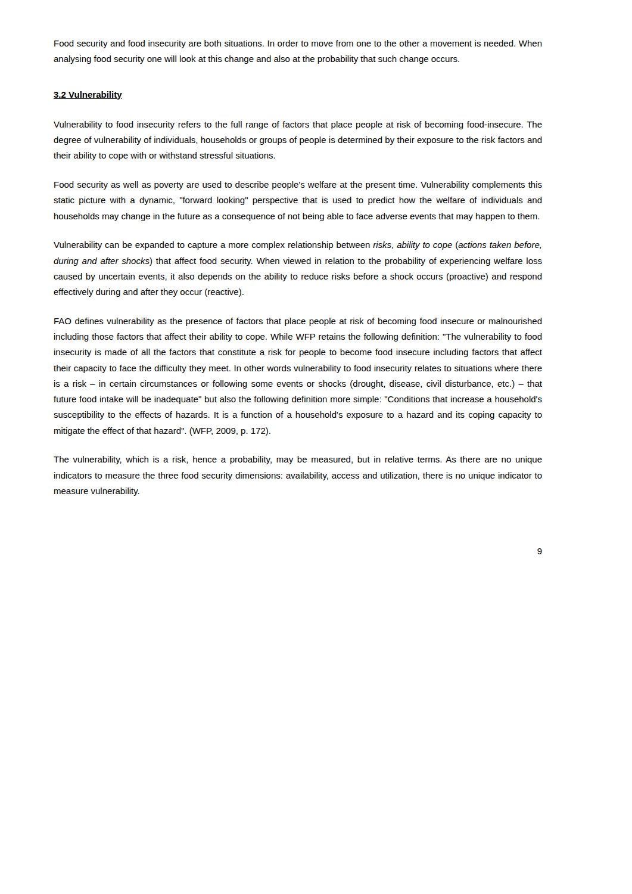Food security and food insecurity are both situations. In order to move from one to the other a movement is needed. When analysing food security one will look at this change and also at the probability that such change occurs.
3.2 Vulnerability
Vulnerability to food insecurity refers to the full range of factors that place people at risk of becoming food-insecure. The degree of vulnerability of individuals, households or groups of people is determined by their exposure to the risk factors and their ability to cope with or withstand stressful situations.
Food security as well as poverty are used to describe people's welfare at the present time. Vulnerability complements this static picture with a dynamic, "forward looking" perspective that is used to predict how the welfare of individuals and households may change in the future as a consequence of not being able to face adverse events that may happen to them.
Vulnerability can be expanded to capture a more complex relationship between risks, ability to cope (actions taken before, during and after shocks) that affect food security. When viewed in relation to the probability of experiencing welfare loss caused by uncertain events, it also depends on the ability to reduce risks before a shock occurs (proactive) and respond effectively during and after they occur (reactive).
FAO defines vulnerability as the presence of factors that place people at risk of becoming food insecure or malnourished including those factors that affect their ability to cope. While WFP retains the following definition: "The vulnerability to food insecurity is made of all the factors that constitute a risk for people to become food insecure including factors that affect their capacity to face the difficulty they meet. In other words vulnerability to food insecurity relates to situations where there is a risk – in certain circumstances or following some events or shocks (drought, disease, civil disturbance, etc.) – that future food intake will be inadequate" but also the following definition more simple: "Conditions that increase a household's susceptibility to the effects of hazards. It is a function of a household's exposure to a hazard and its coping capacity to mitigate the effect of that hazard". (WFP, 2009, p. 172).
The vulnerability, which is a risk, hence a probability, may be measured, but in relative terms. As there are no unique indicators to measure the three food security dimensions: availability, access and utilization, there is no unique indicator to measure vulnerability.
9